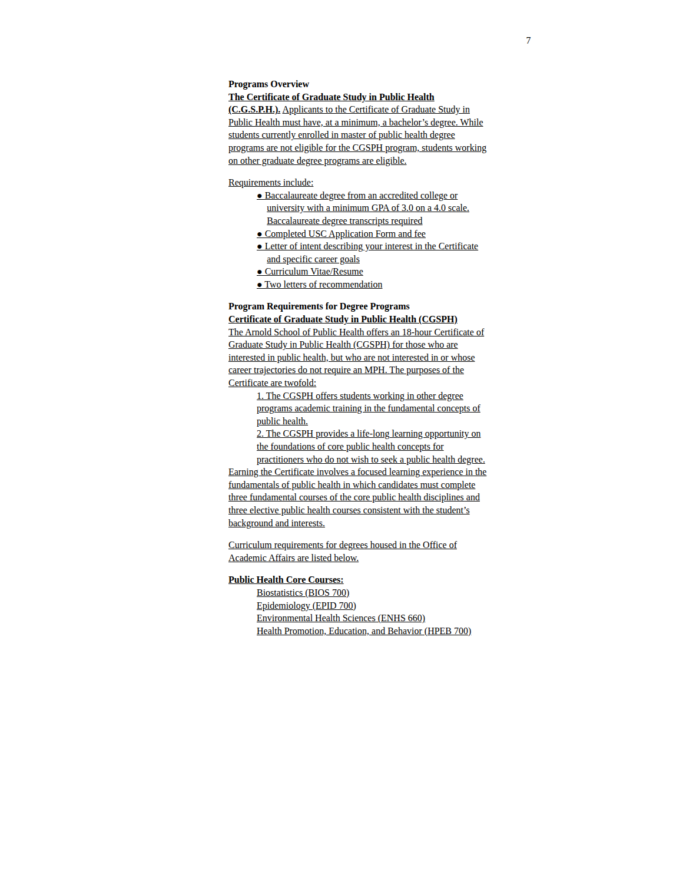7
Programs Overview
The Certificate of Graduate Study in Public Health
(C.G.S.P.H.). Applicants to the Certificate of Graduate Study in Public Health must have, at a minimum, a bachelor’s degree. While students currently enrolled in master of public health degree programs are not eligible for the CGSPH program, students working on other graduate degree programs are eligible.
Requirements include:
● Baccalaureate degree from an accredited college or university with a minimum GPA of 3.0 on a 4.0 scale. Baccalaureate degree transcripts required
● Completed USC Application Form and fee
● Letter of intent describing your interest in the Certificate and specific career goals
● Curriculum Vitae/Resume
● Two letters of recommendation
Program Requirements for Degree Programs
Certificate of Graduate Study in Public Health (CGSPH)
The Arnold School of Public Health offers an 18-hour Certificate of Graduate Study in Public Health (CGSPH) for those who are interested in public health, but who are not interested in or whose career trajectories do not require an MPH. The purposes of the Certificate are twofold:
1. The CGSPH offers students working in other degree programs academic training in the fundamental concepts of public health.
2. The CGSPH provides a life-long learning opportunity on the foundations of core public health concepts for practitioners who do not wish to seek a public health degree.
Earning the Certificate involves a focused learning experience in the fundamentals of public health in which candidates must complete three fundamental courses of the core public health disciplines and three elective public health courses consistent with the student’s background and interests.
Curriculum requirements for degrees housed in the Office of Academic Affairs are listed below.
Public Health Core Courses:
Biostatistics (BIOS 700)
Epidemiology (EPID 700)
Environmental Health Sciences (ENHS 660)
Health Promotion, Education, and Behavior (HPEB 700)